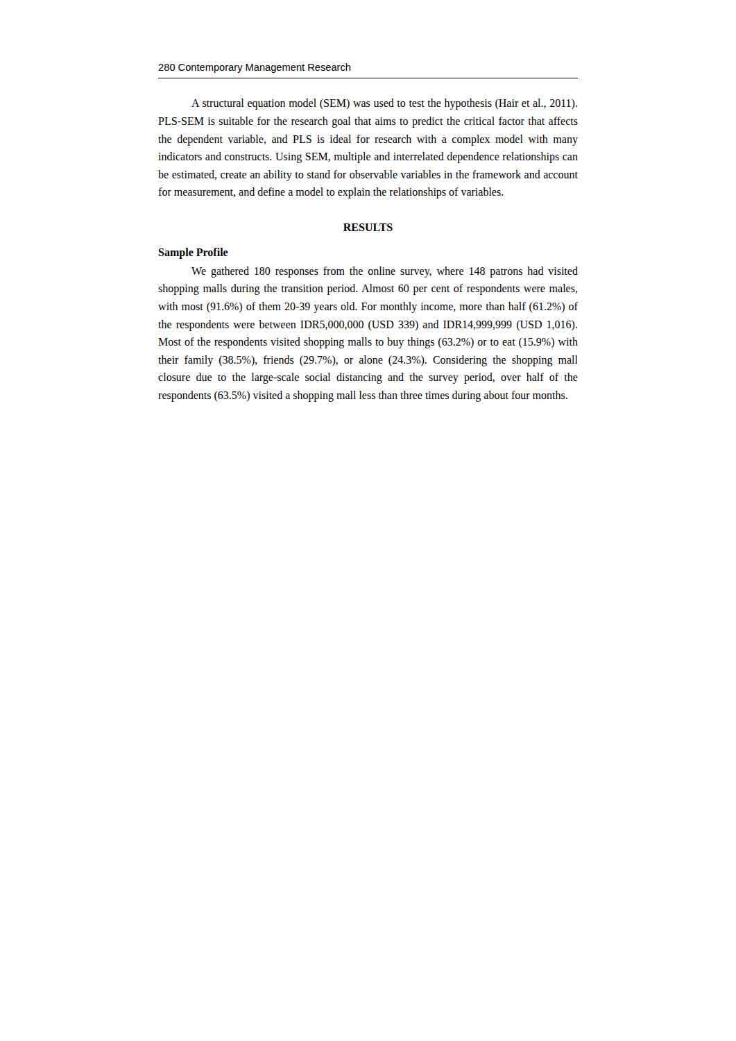280 Contemporary Management Research
A structural equation model (SEM) was used to test the hypothesis (Hair et al., 2011). PLS-SEM is suitable for the research goal that aims to predict the critical factor that affects the dependent variable, and PLS is ideal for research with a complex model with many indicators and constructs. Using SEM, multiple and interrelated dependence relationships can be estimated, create an ability to stand for observable variables in the framework and account for measurement, and define a model to explain the relationships of variables.
RESULTS
Sample Profile
We gathered 180 responses from the online survey, where 148 patrons had visited shopping malls during the transition period. Almost 60 per cent of respondents were males, with most (91.6%) of them 20-39 years old. For monthly income, more than half (61.2%) of the respondents were between IDR5,000,000 (USD 339) and IDR14,999,999 (USD 1,016). Most of the respondents visited shopping malls to buy things (63.2%) or to eat (15.9%) with their family (38.5%), friends (29.7%), or alone (24.3%). Considering the shopping mall closure due to the large-scale social distancing and the survey period, over half of the respondents (63.5%) visited a shopping mall less than three times during about four months.